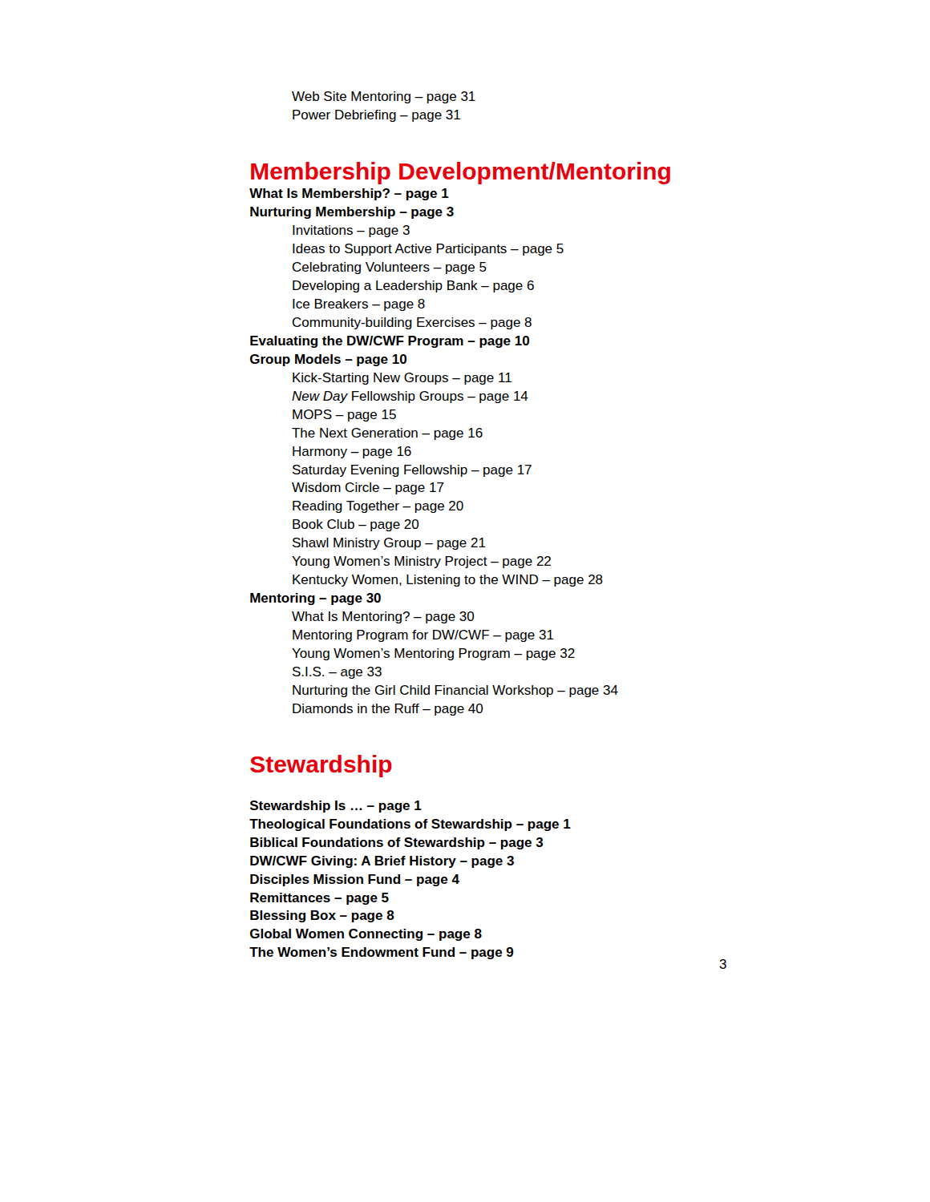Web Site Mentoring – page 31
Power Debriefing – page 31
Membership Development/Mentoring
What Is Membership? – page 1
Nurturing Membership – page 3
Invitations – page 3
Ideas to Support Active Participants – page 5
Celebrating Volunteers – page 5
Developing a Leadership Bank – page 6
Ice Breakers – page 8
Community-building Exercises – page 8
Evaluating the DW/CWF Program – page 10
Group Models – page 10
Kick-Starting New Groups – page 11
New Day Fellowship Groups – page 14
MOPS – page 15
The Next Generation – page 16
Harmony – page 16
Saturday Evening Fellowship – page 17
Wisdom Circle – page 17
Reading Together – page 20
Book Club – page 20
Shawl Ministry Group – page 21
Young Women’s Ministry Project – page 22
Kentucky Women, Listening to the WIND – page 28
Mentoring – page 30
What Is Mentoring? – page 30
Mentoring Program for DW/CWF – page 31
Young Women’s Mentoring Program – page 32
S.I.S. – age 33
Nurturing the Girl Child Financial Workshop – page 34
Diamonds in the Ruff – page 40
Stewardship
Stewardship Is … – page 1
Theological Foundations of Stewardship – page 1
Biblical Foundations of Stewardship – page 3
DW/CWF Giving: A Brief History – page 3
Disciples Mission Fund – page 4
Remittances – page 5
Blessing Box – page 8
Global Women Connecting – page 8
The Women’s Endowment Fund – page 9
3